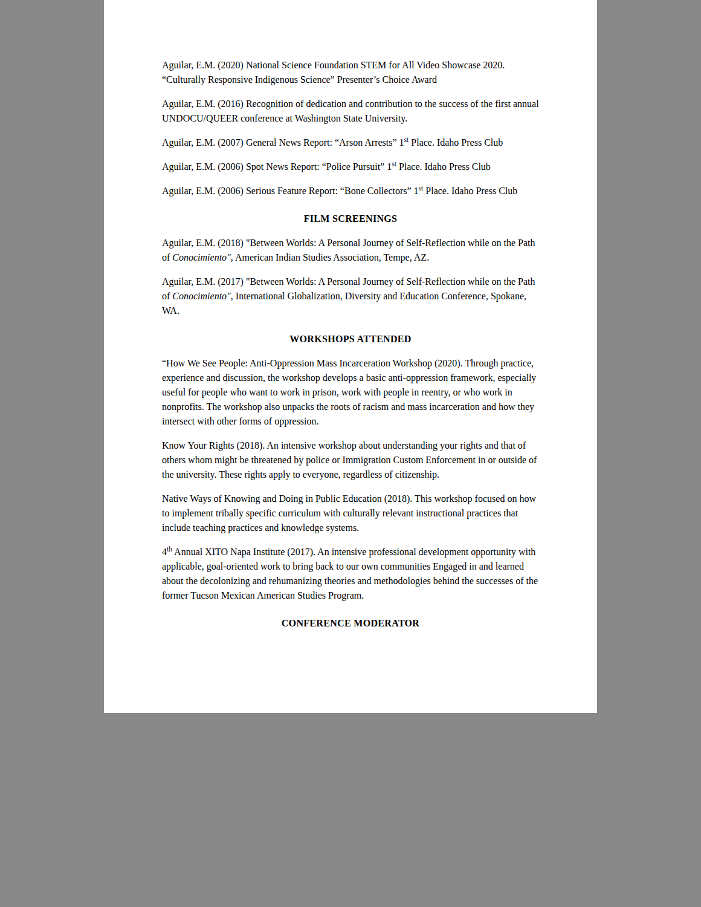Aguilar, E.M. (2020) National Science Foundation STEM for All Video Showcase 2020. “Culturally Responsive Indigenous Science” Presenter’s Choice Award
Aguilar, E.M. (2016) Recognition of dedication and contribution to the success of the first annual UNDOCU/QUEER conference at Washington State University.
Aguilar, E.M. (2007) General News Report: “Arson Arrests” 1st Place. Idaho Press Club
Aguilar, E.M. (2006) Spot News Report: “Police Pursuit” 1st Place. Idaho Press Club
Aguilar, E.M. (2006) Serious Feature Report: “Bone Collectors” 1st Place. Idaho Press Club
FILM SCREENINGS
Aguilar, E.M. (2018) "Between Worlds: A Personal Journey of Self-Reflection while on the Path of Conocimiento", American Indian Studies Association, Tempe, AZ.
Aguilar, E.M. (2017) "Between Worlds: A Personal Journey of Self-Reflection while on the Path of Conocimiento", International Globalization, Diversity and Education Conference, Spokane, WA.
WORKSHOPS ATTENDED
“How We See People: Anti-Oppression Mass Incarceration Workshop (2020). Through practice, experience and discussion, the workshop develops a basic anti-oppression framework, especially useful for people who want to work in prison, work with people in reentry, or who work in nonprofits. The workshop also unpacks the roots of racism and mass incarceration and how they intersect with other forms of oppression.
Know Your Rights (2018). An intensive workshop about understanding your rights and that of others whom might be threatened by police or Immigration Custom Enforcement in or outside of the university. These rights apply to everyone, regardless of citizenship.
Native Ways of Knowing and Doing in Public Education (2018). This workshop focused on how to implement tribally specific curriculum with culturally relevant instructional practices that include teaching practices and knowledge systems.
4th Annual XITO Napa Institute (2017). An intensive professional development opportunity with applicable, goal-oriented work to bring back to our own communities Engaged in and learned about the decolonizing and rehumanizing theories and methodologies behind the successes of the former Tucson Mexican American Studies Program.
CONFERENCE MODERATOR